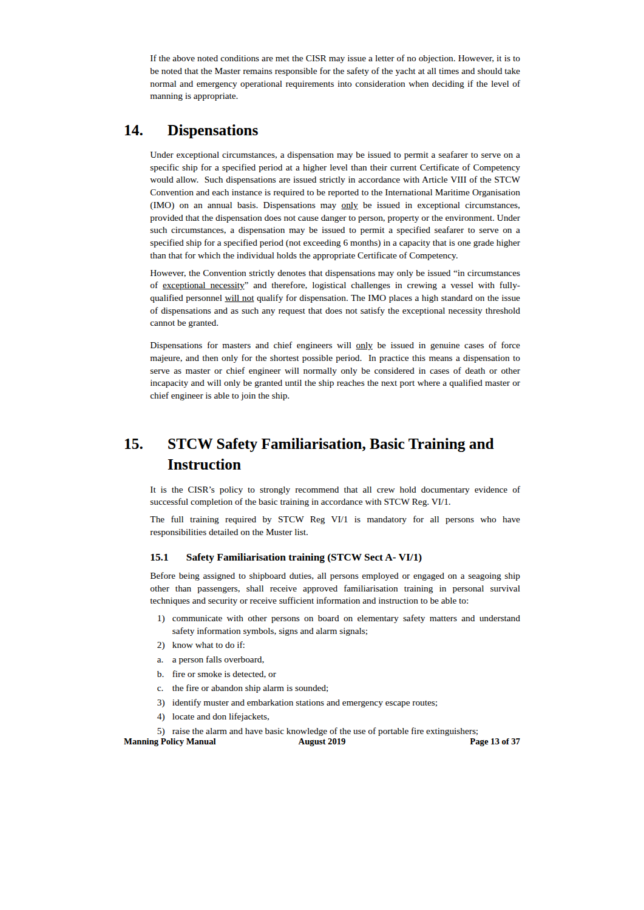If the above noted conditions are met the CISR may issue a letter of no objection. However, it is to be noted that the Master remains responsible for the safety of the yacht at all times and should take normal and emergency operational requirements into consideration when deciding if the level of manning is appropriate.
14. Dispensations
Under exceptional circumstances, a dispensation may be issued to permit a seafarer to serve on a specific ship for a specified period at a higher level than their current Certificate of Competency would allow. Such dispensations are issued strictly in accordance with Article VIII of the STCW Convention and each instance is required to be reported to the International Maritime Organisation (IMO) on an annual basis. Dispensations may only be issued in exceptional circumstances, provided that the dispensation does not cause danger to person, property or the environment. Under such circumstances, a dispensation may be issued to permit a specified seafarer to serve on a specified ship for a specified period (not exceeding 6 months) in a capacity that is one grade higher than that for which the individual holds the appropriate Certificate of Competency.
However, the Convention strictly denotes that dispensations may only be issued “in circumstances of exceptional necessity” and therefore, logistical challenges in crewing a vessel with fully-qualified personnel will not qualify for dispensation. The IMO places a high standard on the issue of dispensations and as such any request that does not satisfy the exceptional necessity threshold cannot be granted.
Dispensations for masters and chief engineers will only be issued in genuine cases of force majeure, and then only for the shortest possible period. In practice this means a dispensation to serve as master or chief engineer will normally only be considered in cases of death or other incapacity and will only be granted until the ship reaches the next port where a qualified master or chief engineer is able to join the ship.
15. STCW Safety Familiarisation, Basic Training and Instruction
It is the CISR’s policy to strongly recommend that all crew hold documentary evidence of successful completion of the basic training in accordance with STCW Reg. VI/1.
The full training required by STCW Reg VI/1 is mandatory for all persons who have responsibilities detailed on the Muster list.
15.1 Safety Familiarisation training (STCW Sect A- VI/1)
Before being assigned to shipboard duties, all persons employed or engaged on a seagoing ship other than passengers, shall receive approved familiarisation training in personal survival techniques and security or receive sufficient information and instruction to be able to:
1) communicate with other persons on board on elementary safety matters and understand safety information symbols, signs and alarm signals;
2) know what to do if:
a. a person falls overboard,
b. fire or smoke is detected, or
c. the fire or abandon ship alarm is sounded;
3) identify muster and embarkation stations and emergency escape routes;
4) locate and don lifejackets,
5) raise the alarm and have basic knowledge of the use of portable fire extinguishers;
Manning Policy Manual August 2019 Page 13 of 37